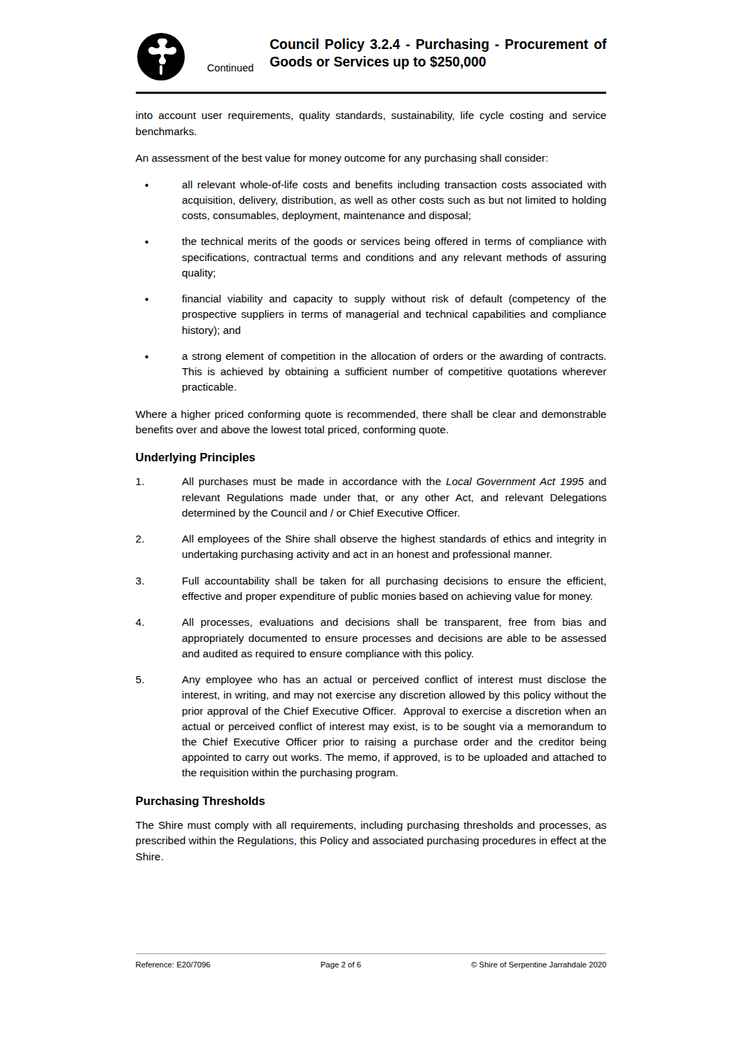Continued
Council Policy 3.2.4 - Purchasing - Procurement of Goods or Services up to $250,000
into account user requirements, quality standards, sustainability, life cycle costing and service benchmarks.
An assessment of the best value for money outcome for any purchasing shall consider:
all relevant whole-of-life costs and benefits including transaction costs associated with acquisition, delivery, distribution, as well as other costs such as but not limited to holding costs, consumables, deployment, maintenance and disposal;
the technical merits of the goods or services being offered in terms of compliance with specifications, contractual terms and conditions and any relevant methods of assuring quality;
financial viability and capacity to supply without risk of default (competency of the prospective suppliers in terms of managerial and technical capabilities and compliance history); and
a strong element of competition in the allocation of orders or the awarding of contracts. This is achieved by obtaining a sufficient number of competitive quotations wherever practicable.
Where a higher priced conforming quote is recommended, there shall be clear and demonstrable benefits over and above the lowest total priced, conforming quote.
Underlying Principles
All purchases must be made in accordance with the Local Government Act 1995 and relevant Regulations made under that, or any other Act, and relevant Delegations determined by the Council and / or Chief Executive Officer.
All employees of the Shire shall observe the highest standards of ethics and integrity in undertaking purchasing activity and act in an honest and professional manner.
Full accountability shall be taken for all purchasing decisions to ensure the efficient, effective and proper expenditure of public monies based on achieving value for money.
All processes, evaluations and decisions shall be transparent, free from bias and appropriately documented to ensure processes and decisions are able to be assessed and audited as required to ensure compliance with this policy.
Any employee who has an actual or perceived conflict of interest must disclose the interest, in writing, and may not exercise any discretion allowed by this policy without the prior approval of the Chief Executive Officer. Approval to exercise a discretion when an actual or perceived conflict of interest may exist, is to be sought via a memorandum to the Chief Executive Officer prior to raising a purchase order and the creditor being appointed to carry out works. The memo, if approved, is to be uploaded and attached to the requisition within the purchasing program.
Purchasing Thresholds
The Shire must comply with all requirements, including purchasing thresholds and processes, as prescribed within the Regulations, this Policy and associated purchasing procedures in effect at the Shire.
Reference: E20/7096
Page 2 of 6
© Shire of Serpentine Jarrahdale 2020